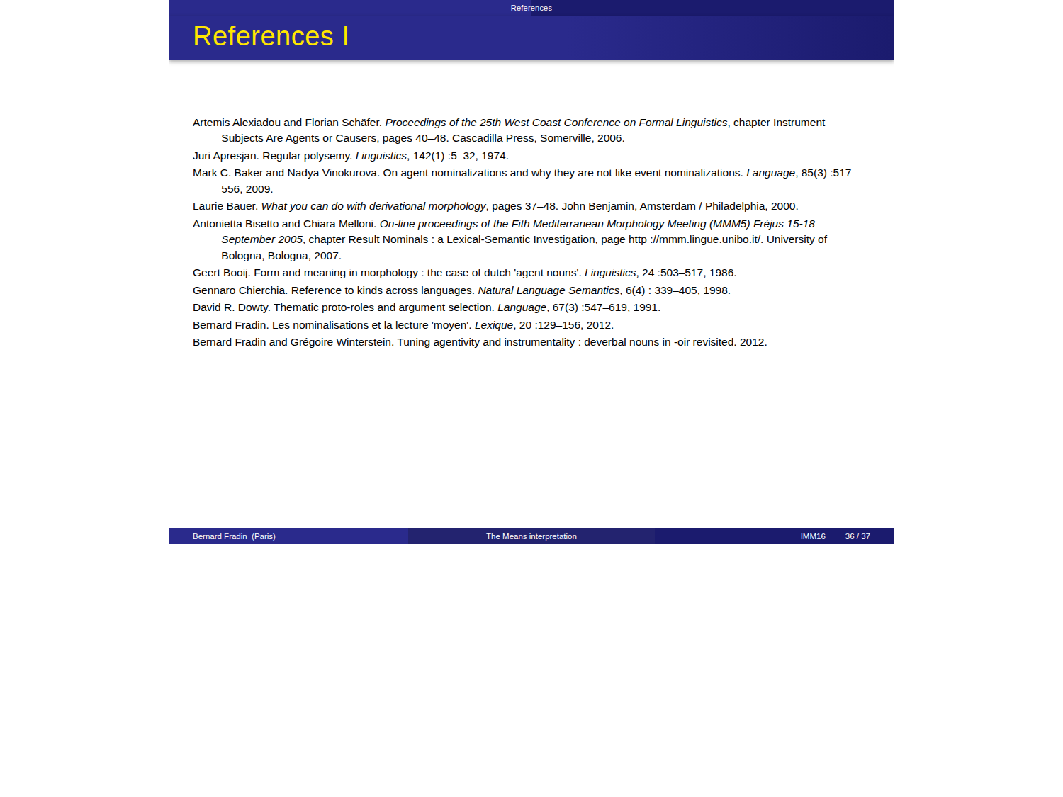References
References I
Artemis Alexiadou and Florian Schäfer. Proceedings of the 25th West Coast Conference on Formal Linguistics, chapter Instrument Subjects Are Agents or Causers, pages 40–48. Cascadilla Press, Somerville, 2006.
Juri Apresjan. Regular polysemy. Linguistics, 142(1) :5–32, 1974.
Mark C. Baker and Nadya Vinokurova. On agent nominalizations and why they are not like event nominalizations. Language, 85(3) :517–556, 2009.
Laurie Bauer. What you can do with derivational morphology, pages 37–48. John Benjamin, Amsterdam / Philadelphia, 2000.
Antonietta Bisetto and Chiara Melloni. On-line proceedings of the Fith Mediterranean Morphology Meeting (MMM5) Fréjus 15-18 September 2005, chapter Result Nominals : a Lexical-Semantic Investigation, page http ://mmm.lingue.unibo.it/. University of Bologna, Bologna, 2007.
Geert Booij. Form and meaning in morphology : the case of dutch 'agent nouns'. Linguistics, 24 :503–517, 1986.
Gennaro Chierchia. Reference to kinds across languages. Natural Language Semantics, 6(4) : 339–405, 1998.
David R. Dowty. Thematic proto-roles and argument selection. Language, 67(3) :547–619, 1991.
Bernard Fradin. Les nominalisations et la lecture 'moyen'. Lexique, 20 :129–156, 2012.
Bernard Fradin and Grégoire Winterstein. Tuning agentivity and instrumentality : deverbal nouns in -oir revisited. 2012.
Bernard Fradin (Paris)
The Means interpretation
IMM1636 / 37